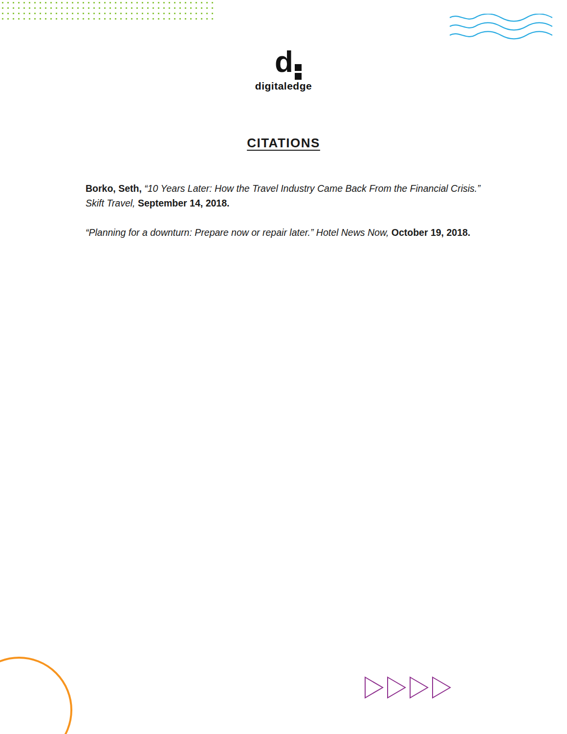d digitaledge
CITATIONS
Borko, Seth, “10 Years Later: How the Travel Industry Came Back From the Financial Crisis.” Skift Travel, September 14, 2018.
“Planning for a downturn: Prepare now or repair later.” Hotel News Now, October 19, 2018.